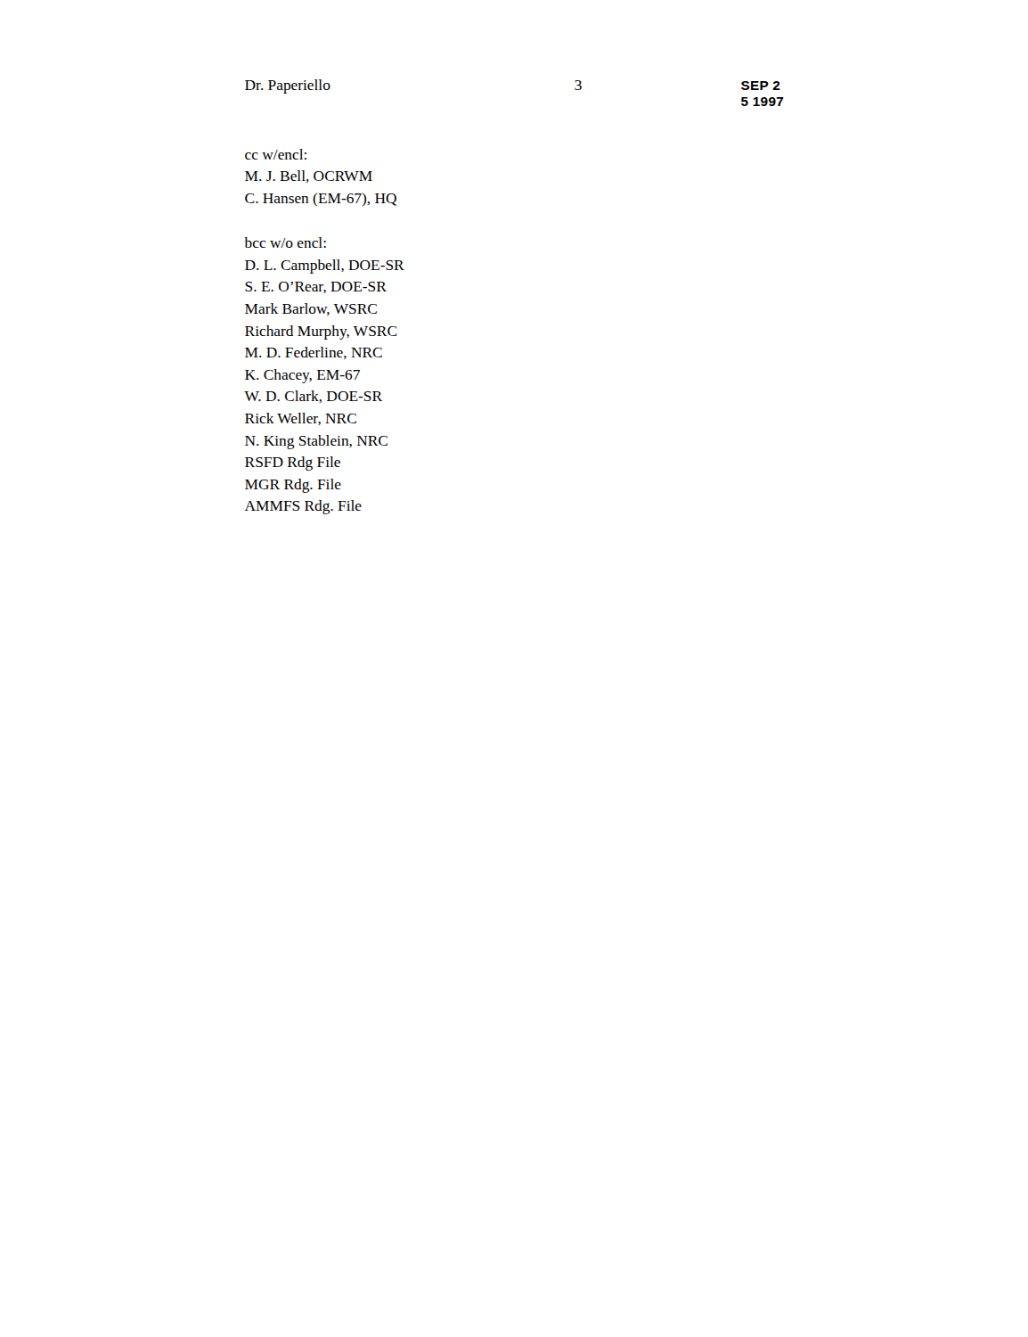Dr. Paperiello
3
SEP 2 5 1997
cc w/encl:
M. J. Bell, OCRWM
C. Hansen (EM-67), HQ
bcc w/o encl:
D. L. Campbell, DOE-SR
S. E. O’Rear, DOE-SR
Mark Barlow, WSRC
Richard Murphy, WSRC
M. D. Federline, NRC
K. Chacey, EM-67
W. D. Clark, DOE-SR
Rick Weller, NRC
N. King Stablein, NRC
RSFD Rdg File
MGR Rdg. File
AMMFS Rdg. File